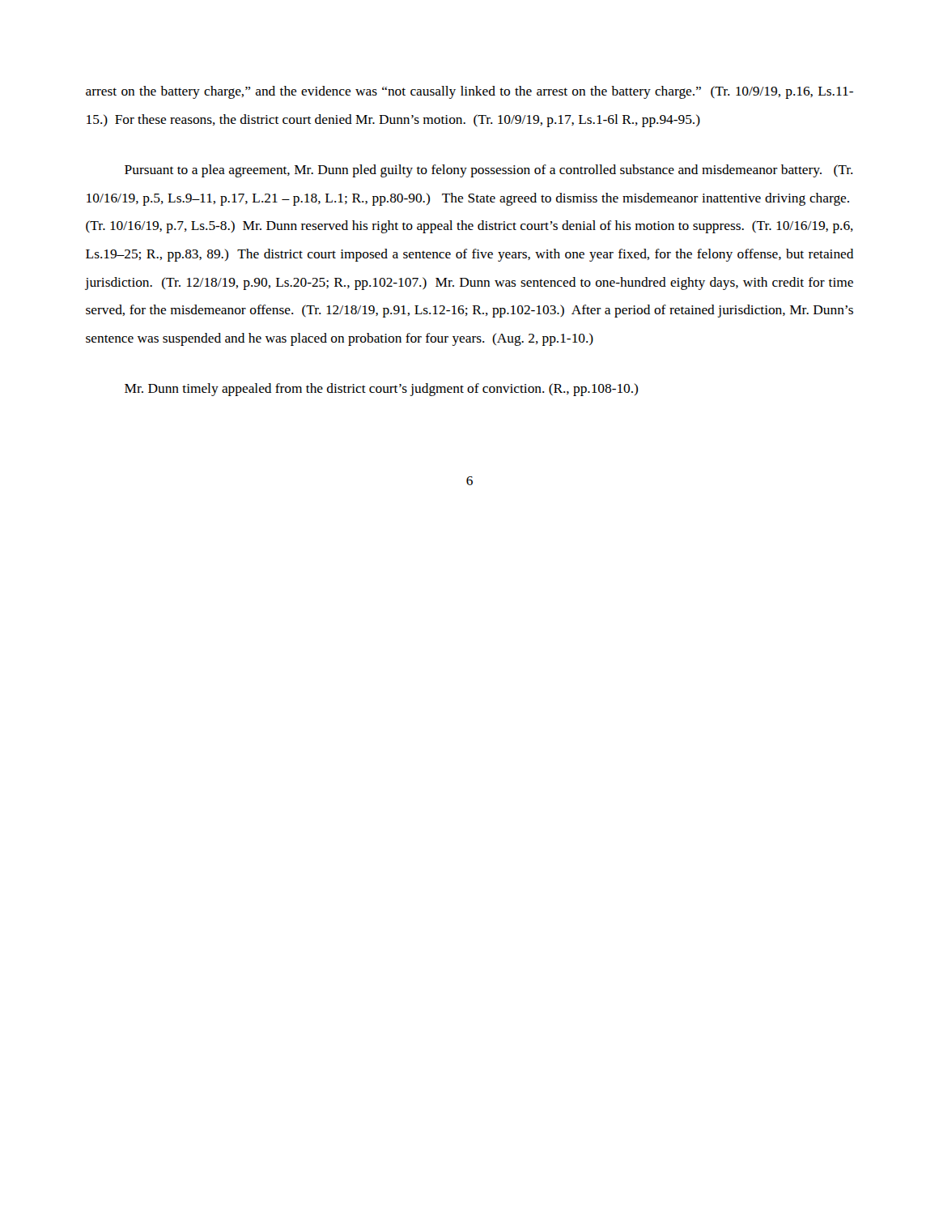arrest on the battery charge,” and the evidence was “not causally linked to the arrest on the battery charge.” (Tr. 10/9/19, p.16, Ls.11-15.) For these reasons, the district court denied Mr. Dunn’s motion. (Tr. 10/9/19, p.17, Ls.1-6l R., pp.94-95.)
Pursuant to a plea agreement, Mr. Dunn pled guilty to felony possession of a controlled substance and misdemeanor battery. (Tr. 10/16/19, p.5, Ls.9–11, p.17, L.21 – p.18, L.1; R., pp.80-90.) The State agreed to dismiss the misdemeanor inattentive driving charge. (Tr. 10/16/19, p.7, Ls.5-8.) Mr. Dunn reserved his right to appeal the district court’s denial of his motion to suppress. (Tr. 10/16/19, p.6, Ls.19–25; R., pp.83, 89.) The district court imposed a sentence of five years, with one year fixed, for the felony offense, but retained jurisdiction. (Tr. 12/18/19, p.90, Ls.20-25; R., pp.102-107.) Mr. Dunn was sentenced to one-hundred eighty days, with credit for time served, for the misdemeanor offense. (Tr. 12/18/19, p.91, Ls.12-16; R., pp.102-103.) After a period of retained jurisdiction, Mr. Dunn’s sentence was suspended and he was placed on probation for four years. (Aug. 2, pp.1-10.)
Mr. Dunn timely appealed from the district court’s judgment of conviction. (R., pp.108-10.)
6